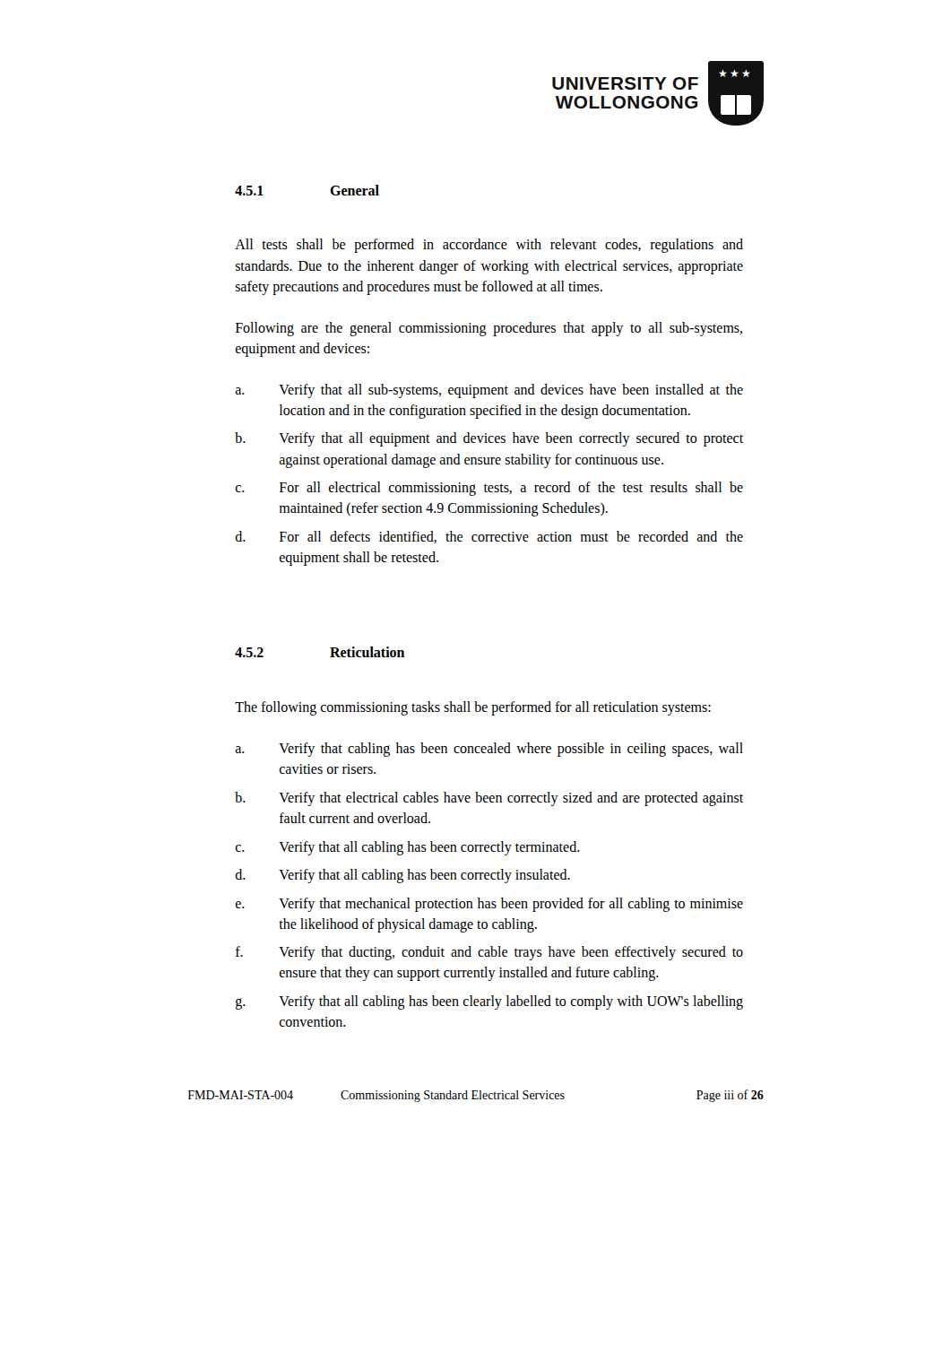UNIVERSITY OF WOLLONGONG
★★★
4.5.1 General
All tests shall be performed in accordance with relevant codes, regulations and standards. Due to the inherent danger of working with electrical services, appropriate safety precautions and procedures must be followed at all times.
Following are the general commissioning procedures that apply to all sub-systems, equipment and devices:
a. Verify that all sub-systems, equipment and devices have been installed at the location and in the configuration specified in the design documentation.
b. Verify that all equipment and devices have been correctly secured to protect against operational damage and ensure stability for continuous use.
c. For all electrical commissioning tests, a record of the test results shall be maintained (refer section 4.9 Commissioning Schedules).
d. For all defects identified, the corrective action must be recorded and the equipment shall be retested.
4.5.2 Reticulation
The following commissioning tasks shall be performed for all reticulation systems:
a. Verify that cabling has been concealed where possible in ceiling spaces, wall cavities or risers.
b. Verify that electrical cables have been correctly sized and are protected against fault current and overload.
c. Verify that all cabling has been correctly terminated.
d. Verify that all cabling has been correctly insulated.
e. Verify that mechanical protection has been provided for all cabling to minimise the likelihood of physical damage to cabling.
f. Verify that ducting, conduit and cable trays have been effectively secured to ensure that they can support currently installed and future cabling.
g. Verify that all cabling has been clearly labelled to comply with UOW's labelling convention.
FMD-MAI-STA-004 Commissioning Standard Electrical Services Page iii of 26